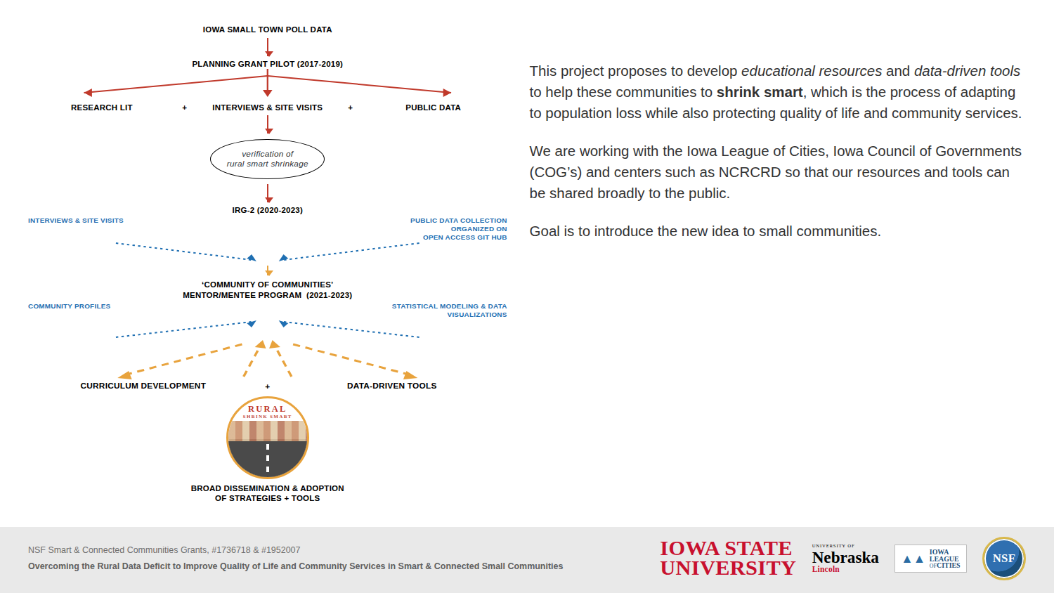IOWA SMALL TOWN POLL DATA
PLANNING GRANT PILOT (2017-2019)
RESEARCH LIT
+
INTERVIEWS & SITE VISITS
+
PUBLIC DATA
verification of
rural smart shrinkage
IRG-2 (2020-2023)
INTERVIEWS & SITE VISITS
PUBLIC DATA COLLECTION
ORGANIZED ON
OPEN ACCESS GIT HUB
‘COMMUNITY OF COMMUNITIES’
MENTOR/MENTEE PROGRAM (2021-2023)
COMMUNITY PROFILES
STATISTICAL MODELING & DATA
VISUALIZATIONS
CURRICULUM DEVELOPMENT
+
DATA-DRIVEN TOOLS
RURAL SHRINK SMART
BROAD DISSEMINATION & ADOPTION
OF STRATEGIES + TOOLS
This project proposes to develop educational resources and data-driven tools to help these communities to shrink smart, which is the process of adapting to population loss while also protecting quality of life and community services.
We are working with the Iowa League of Cities, Iowa Council of Governments (COG’s) and centers such as NCRCRD so that our resources and tools can be shared broadly to the public.
Goal is to introduce the new idea to small communities.
NSF Smart & Connected Communities Grants, #1736718 & #1952007
Overcoming the Rural Data Deficit to Improve Quality of Life and Community Services in Smart & Connected Small Communities
IOWA STATE
UNIVERSITY
University of Nebraska Lincoln
▲▲ IOWA
LEAGUE
of CITIES
NSF